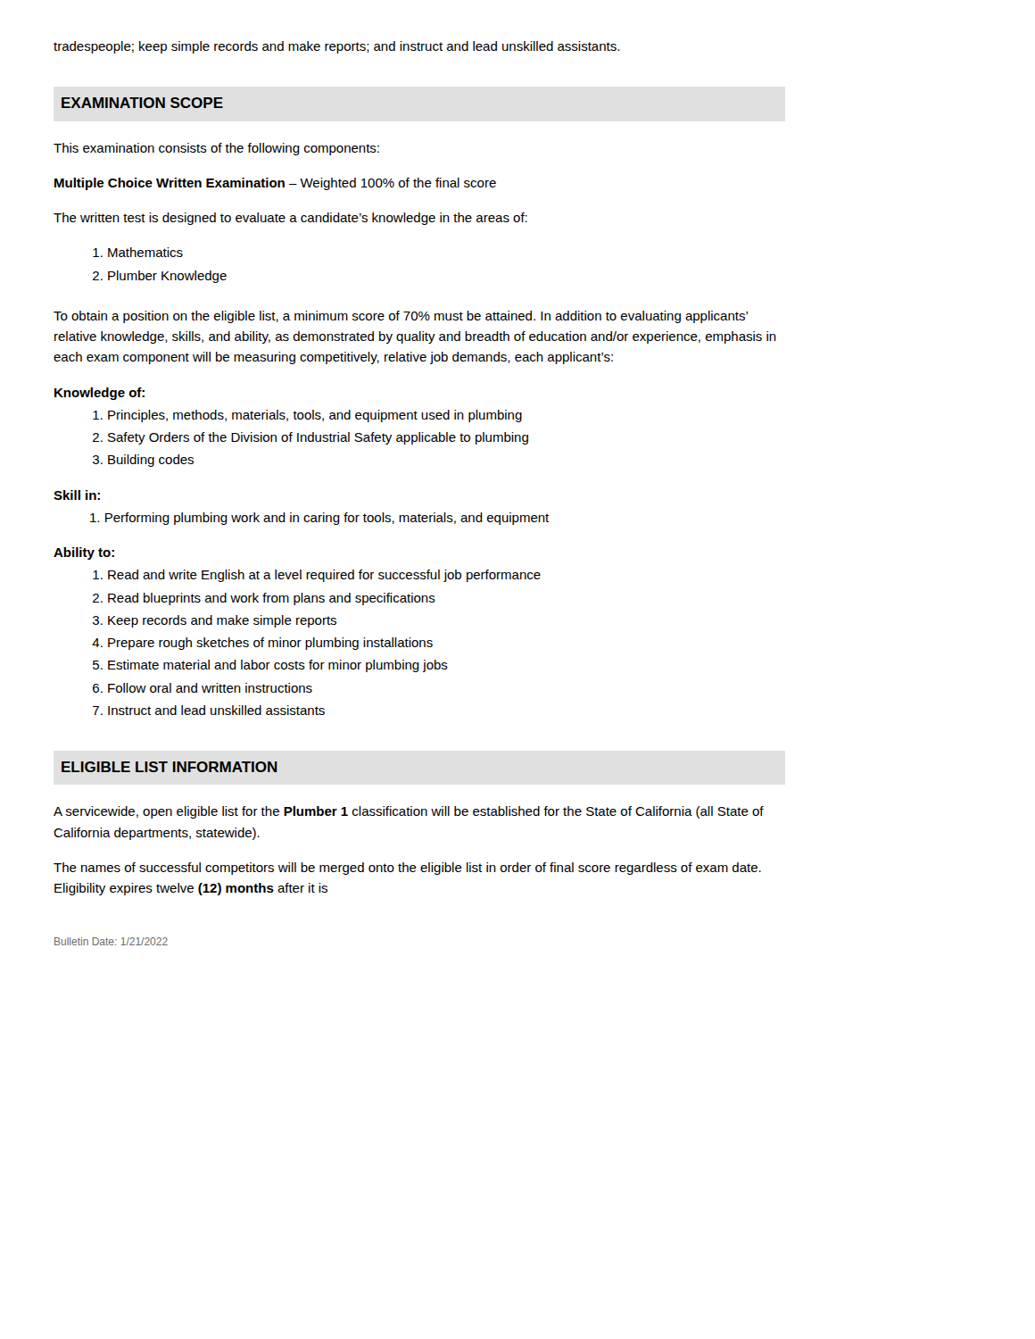tradespeople; keep simple records and make reports; and instruct and lead unskilled assistants.
EXAMINATION SCOPE
This examination consists of the following components:
Multiple Choice Written Examination – Weighted 100% of the final score
The written test is designed to evaluate a candidate’s knowledge in the areas of:
Mathematics
Plumber Knowledge
To obtain a position on the eligible list, a minimum score of 70% must be attained. In addition to evaluating applicants’ relative knowledge, skills, and ability, as demonstrated by quality and breadth of education and/or experience, emphasis in each exam component will be measuring competitively, relative job demands, each applicant’s:
Knowledge of:
Principles, methods, materials, tools, and equipment used in plumbing
Safety Orders of the Division of Industrial Safety applicable to plumbing
Building codes
Skill in:
1. Performing plumbing work and in caring for tools, materials, and equipment
Ability to:
Read and write English at a level required for successful job performance
Read blueprints and work from plans and specifications
Keep records and make simple reports
Prepare rough sketches of minor plumbing installations
Estimate material and labor costs for minor plumbing jobs
Follow oral and written instructions
Instruct and lead unskilled assistants
ELIGIBLE LIST INFORMATION
A servicewide, open eligible list for the Plumber 1 classification will be established for the State of California (all State of California departments, statewide).
The names of successful competitors will be merged onto the eligible list in order of final score regardless of exam date. Eligibility expires twelve (12) months after it is
Bulletin Date: 1/21/2022